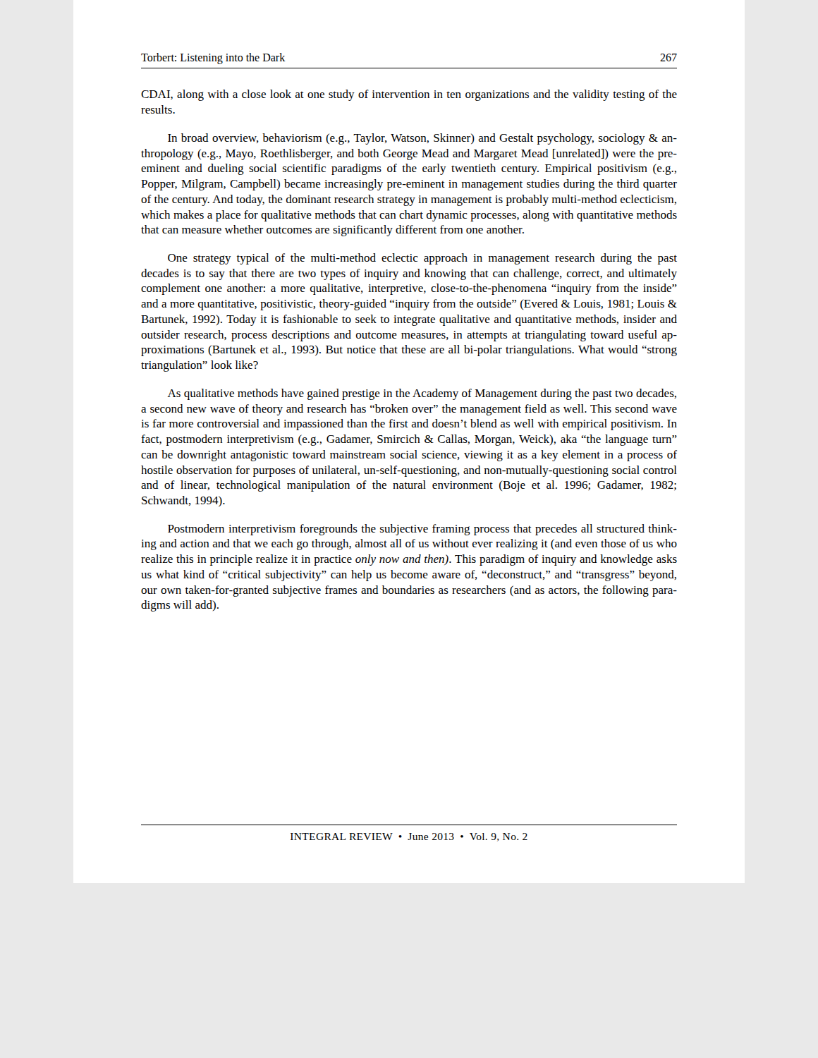Torbert: Listening into the Dark 267
CDAI, along with a close look at one study of intervention in ten organizations and the validity testing of the results.
In broad overview, behaviorism (e.g., Taylor, Watson, Skinner) and Gestalt psychology, sociology & anthropology (e.g., Mayo, Roethlisberger, and both George Mead and Margaret Mead [unrelated]) were the pre-eminent and dueling social scientific paradigms of the early twentieth century. Empirical positivism (e.g., Popper, Milgram, Campbell) became increasingly pre-eminent in management studies during the third quarter of the century. And today, the dominant research strategy in management is probably multi-method eclecticism, which makes a place for qualitative methods that can chart dynamic processes, along with quantitative methods that can measure whether outcomes are significantly different from one another.
One strategy typical of the multi-method eclectic approach in management research during the past decades is to say that there are two types of inquiry and knowing that can challenge, correct, and ultimately complement one another: a more qualitative, interpretive, close-to-the-phenomena “inquiry from the inside” and a more quantitative, positivistic, theory-guided “inquiry from the outside” (Evered & Louis, 1981; Louis & Bartunek, 1992). Today it is fashionable to seek to integrate qualitative and quantitative methods, insider and outsider research, process descriptions and outcome measures, in attempts at triangulating toward useful approximations (Bartunek et al., 1993). But notice that these are all bi-polar triangulations. What would “strong triangulation” look like?
As qualitative methods have gained prestige in the Academy of Management during the past two decades, a second new wave of theory and research has “broken over” the management field as well. This second wave is far more controversial and impassioned than the first and doesn’t blend as well with empirical positivism. In fact, postmodern interpretivism (e.g., Gadamer, Smircich & Callas, Morgan, Weick), aka “the language turn” can be downright antagonistic toward mainstream social science, viewing it as a key element in a process of hostile observation for purposes of unilateral, un-self-questioning, and non-mutually-questioning social control and of linear, technological manipulation of the natural environment (Boje et al. 1996; Gadamer, 1982; Schwandt, 1994).
Postmodern interpretivism foregrounds the subjective framing process that precedes all structured thinking and action and that we each go through, almost all of us without ever realizing it (and even those of us who realize this in principle realize it in practice only now and then). This paradigm of inquiry and knowledge asks us what kind of “critical subjectivity” can help us become aware of, “deconstruct,” and “transgress” beyond, our own taken-for-granted subjective frames and boundaries as researchers (and as actors, the following paradigms will add).
INTEGRAL REVIEW•June 2013•Vol. 9, No. 2